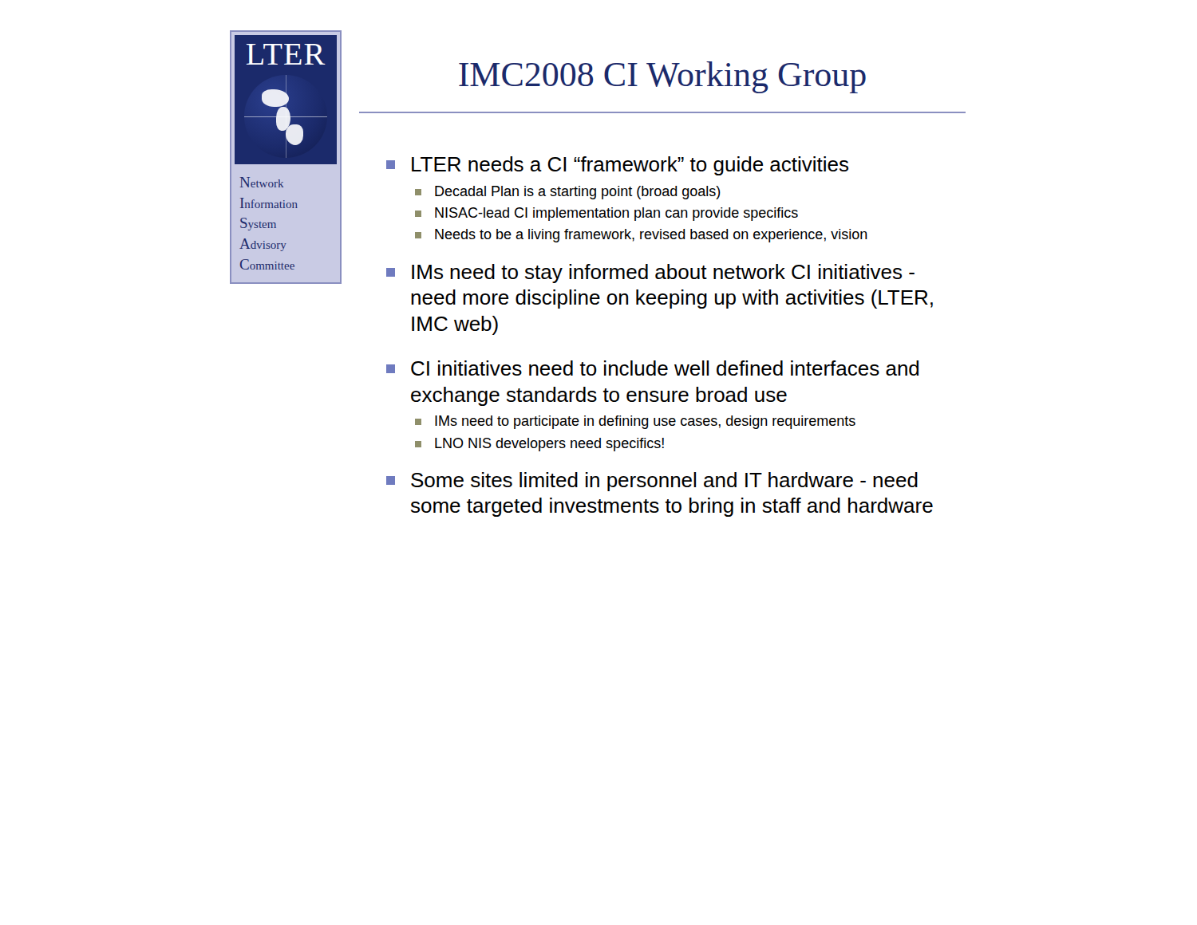LTER
Network
Information
System
Advisory
Committee
IMC2008 CI Working Group
LTER needs a CI “framework” to guide activities
Decadal Plan is a starting point (broad goals)
NISAC-lead CI implementation plan can provide specifics
Needs to be a living framework, revised based on experience, vision
IMs need to stay informed about network CI initiatives - need more discipline on keeping up with activities (LTER, IMC web)
CI initiatives need to include well defined interfaces and exchange standards to ensure broad use
IMs need to participate in defining use cases, design requirements
LNO NIS developers need specifics!
Some sites limited in personnel and IT hardware - need some targeted investments to bring in staff and hardware